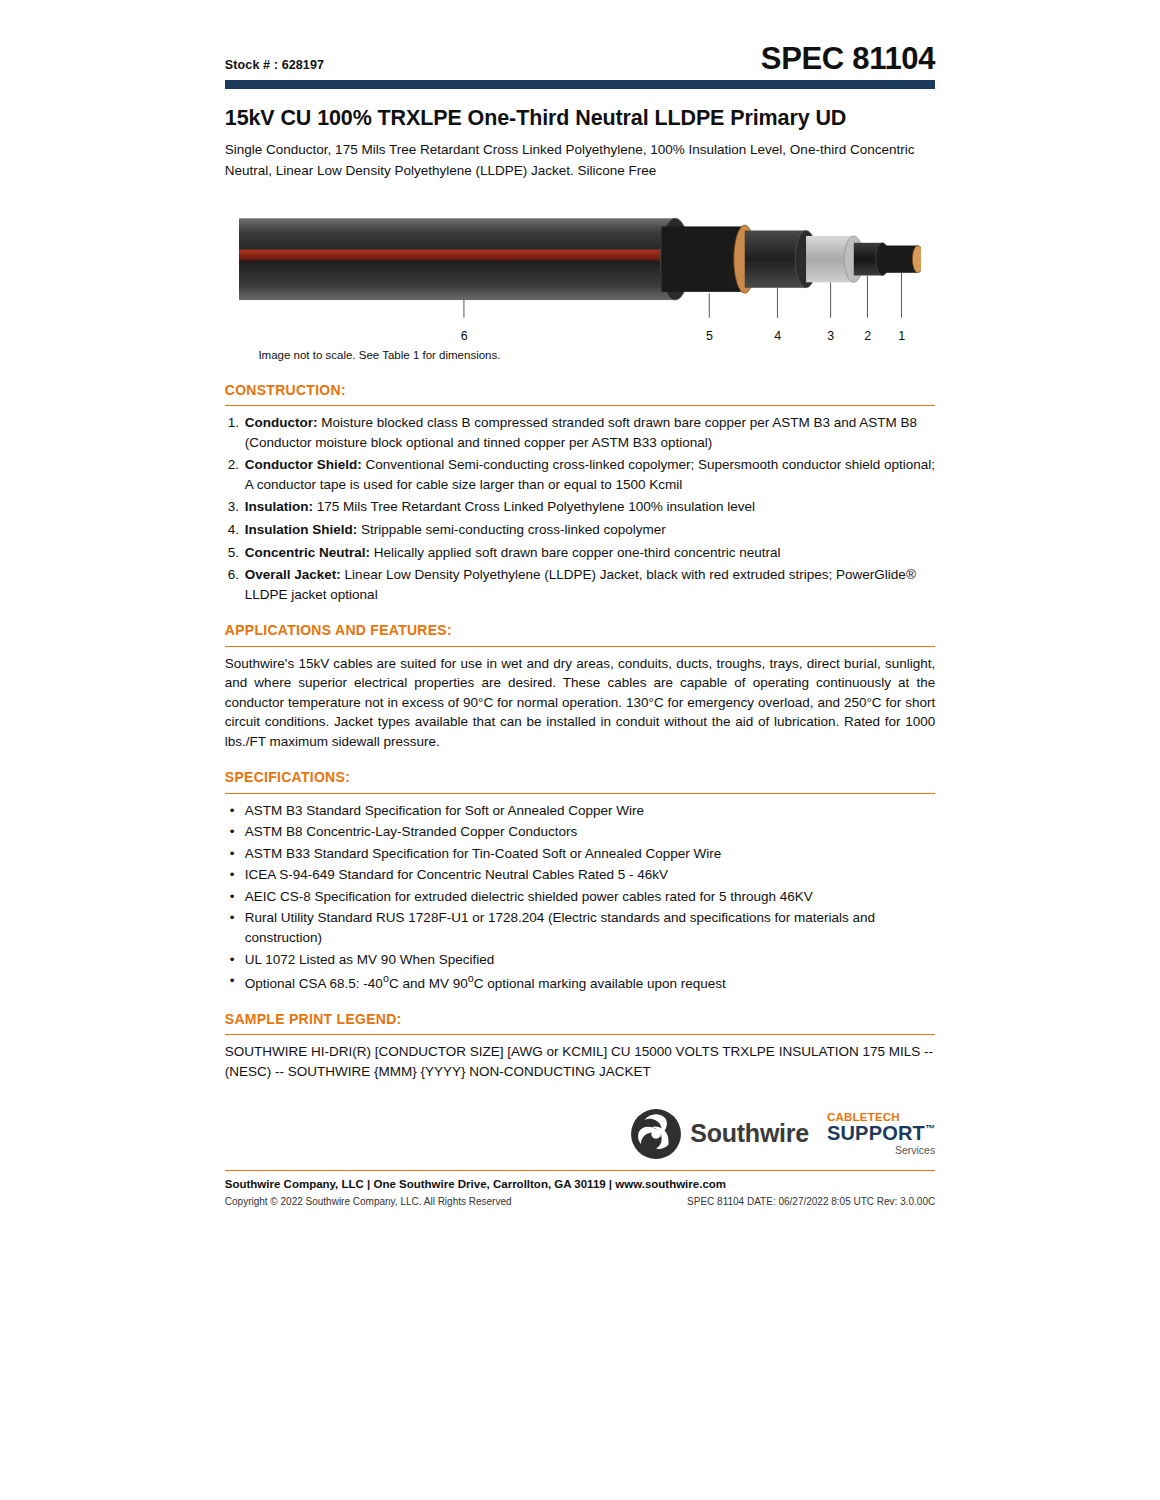Stock # : 628197
SPEC 81104
15kV CU 100% TRXLPE One-Third Neutral LLDPE Primary UD
Single Conductor, 175 Mils Tree Retardant Cross Linked Polyethylene, 100% Insulation Level, One-third Concentric Neutral, Linear Low Density Polyethylene (LLDPE) Jacket. Silicone Free
6 5 4 3 2 1
Image not to scale. See Table 1 for dimensions.
Construction:
Conductor: Moisture blocked class B compressed stranded soft drawn bare copper per ASTM B3 and ASTM B8 (Conductor moisture block optional and tinned copper per ASTM B33 optional)
Conductor Shield: Conventional Semi-conducting cross-linked copolymer; Supersmooth conductor shield optional; A conductor tape is used for cable size larger than or equal to 1500 Kcmil
Insulation: 175 Mils Tree Retardant Cross Linked Polyethylene 100% insulation level
Insulation Shield: Strippable semi-conducting cross-linked copolymer
Concentric Neutral: Helically applied soft drawn bare copper one-third concentric neutral
Overall Jacket: Linear Low Density Polyethylene (LLDPE) Jacket, black with red extruded stripes; PowerGlide® LLDPE jacket optional
Applications and Features:
Southwire's 15kV cables are suited for use in wet and dry areas, conduits, ducts, troughs, trays, direct burial, sunlight, and where superior electrical properties are desired. These cables are capable of operating continuously at the conductor temperature not in excess of 90°C for normal operation. 130°C for emergency overload, and 250°C for short circuit conditions. Jacket types available that can be installed in conduit without the aid of lubrication. Rated for 1000 lbs./FT maximum sidewall pressure.
Specifications:
ASTM B3 Standard Specification for Soft or Annealed Copper Wire
ASTM B8 Concentric-Lay-Stranded Copper Conductors
ASTM B33 Standard Specification for Tin-Coated Soft or Annealed Copper Wire
ICEA S-94-649 Standard for Concentric Neutral Cables Rated 5 - 46kV
AEIC CS-8 Specification for extruded dielectric shielded power cables rated for 5 through 46KV
Rural Utility Standard RUS 1728F-U1 or 1728.204 (Electric standards and specifications for materials and construction)
UL 1072 Listed as MV 90 When Specified
Optional CSA 68.5: -40oC and MV 90oC optional marking available upon request
Sample Print Legend:
SOUTHWIRE HI-DRI(R) [CONDUCTOR SIZE] [AWG or KCMIL] CU 15000 VOLTS TRXLPE INSULATION 175 MILS -- (NESC) -- SOUTHWIRE {MMM} {YYYY} NON-CONDUCTING JACKET
Southwire
CABLETECH
SUPPORT™
Services
Southwire Company, LLC | One Southwire Drive, Carrollton, GA 30119 | www.southwire.com
Copyright © 2022 Southwire Company, LLC. All Rights Reserved
SPEC 81104 DATE: 06/27/2022 8:05 UTC Rev: 3.0.00C